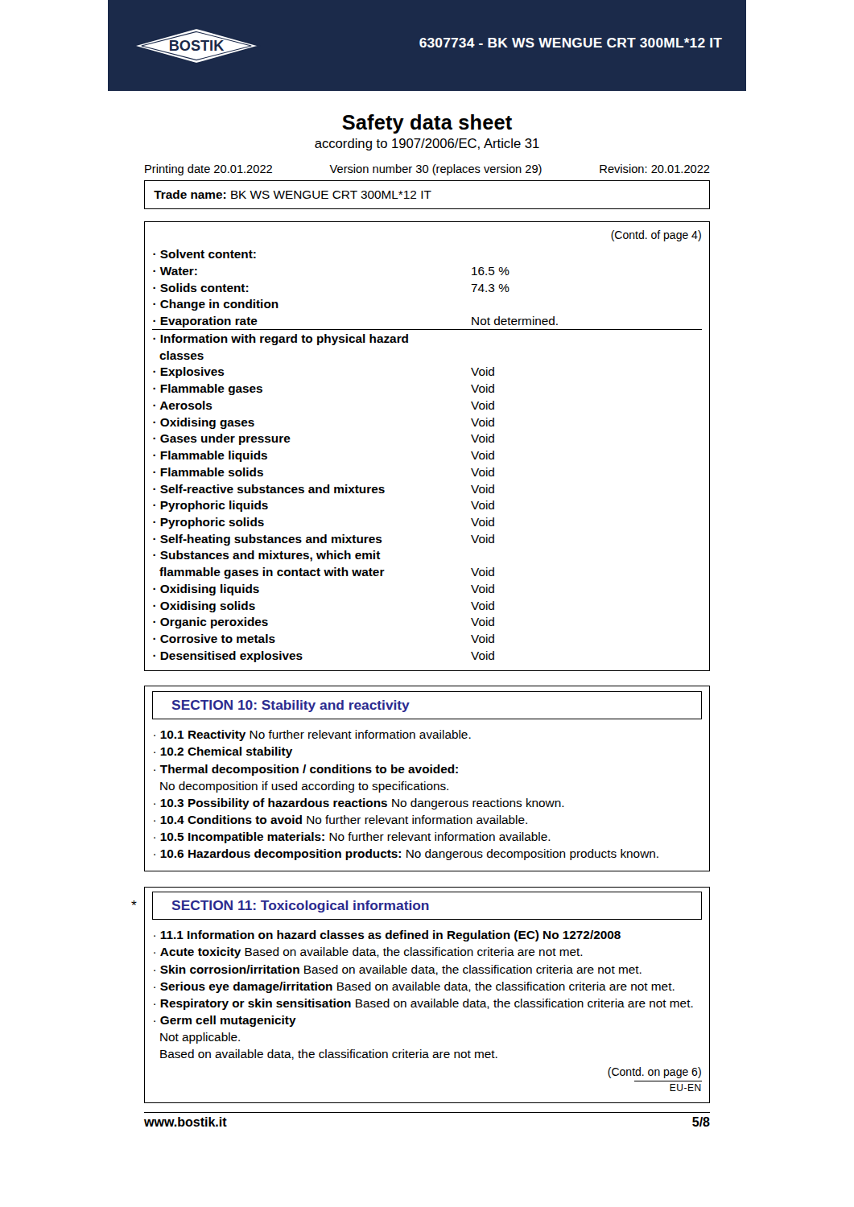BOSTIK
6307734 - BK WS WENGUE CRT 300ML*12 IT
Safety data sheet
according to 1907/2006/EC, Article 31
Printing date 20.01.2022
Version number 30 (replaces version 29)
Revision: 20.01.2022
Trade name: BK WS WENGUE CRT 300ML*12 IT
(Contd. of page 4)
| · Solvent content: | |
| · Water: | 16.5 % |
| · Solids content: | 74.3 % |
| · Change in condition | |
| · Evaporation rate | Not determined. |
| · Information with regard to physical hazard | |
| classes | |
| · Explosives | Void |
| · Flammable gases | Void |
| · Aerosols | Void |
| · Oxidising gases | Void |
| · Gases under pressure | Void |
| · Flammable liquids | Void |
| · Flammable solids | Void |
| · Self-reactive substances and mixtures | Void |
| · Pyrophoric liquids | Void |
| · Pyrophoric solids | Void |
| · Self-heating substances and mixtures | Void |
| · Substances and mixtures, which emit | |
| flammable gases in contact with water | Void |
| · Oxidising liquids | Void |
| · Oxidising solids | Void |
| · Organic peroxides | Void |
| · Corrosive to metals | Void |
| · Desensitised explosives | Void |
SECTION 10: Stability and reactivity
· 10.1 Reactivity No further relevant information available.
· 10.2 Chemical stability
· Thermal decomposition / conditions to be avoided:
No decomposition if used according to specifications.
· 10.3 Possibility of hazardous reactions No dangerous reactions known.
· 10.4 Conditions to avoid No further relevant information available.
· 10.5 Incompatible materials: No further relevant information available.
· 10.6 Hazardous decomposition products: No dangerous decomposition products known.
*
SECTION 11: Toxicological information
· 11.1 Information on hazard classes as defined in Regulation (EC) No 1272/2008
· Acute toxicity Based on available data, the classification criteria are not met.
· Skin corrosion/irritation Based on available data, the classification criteria are not met.
· Serious eye damage/irritation Based on available data, the classification criteria are not met.
· Respiratory or skin sensitisation Based on available data, the classification criteria are not met.
· Germ cell mutagenicity
Not applicable.
Based on available data, the classification criteria are not met.
(Contd. on page 6)
EU-EN
www.bostik.it
5/8